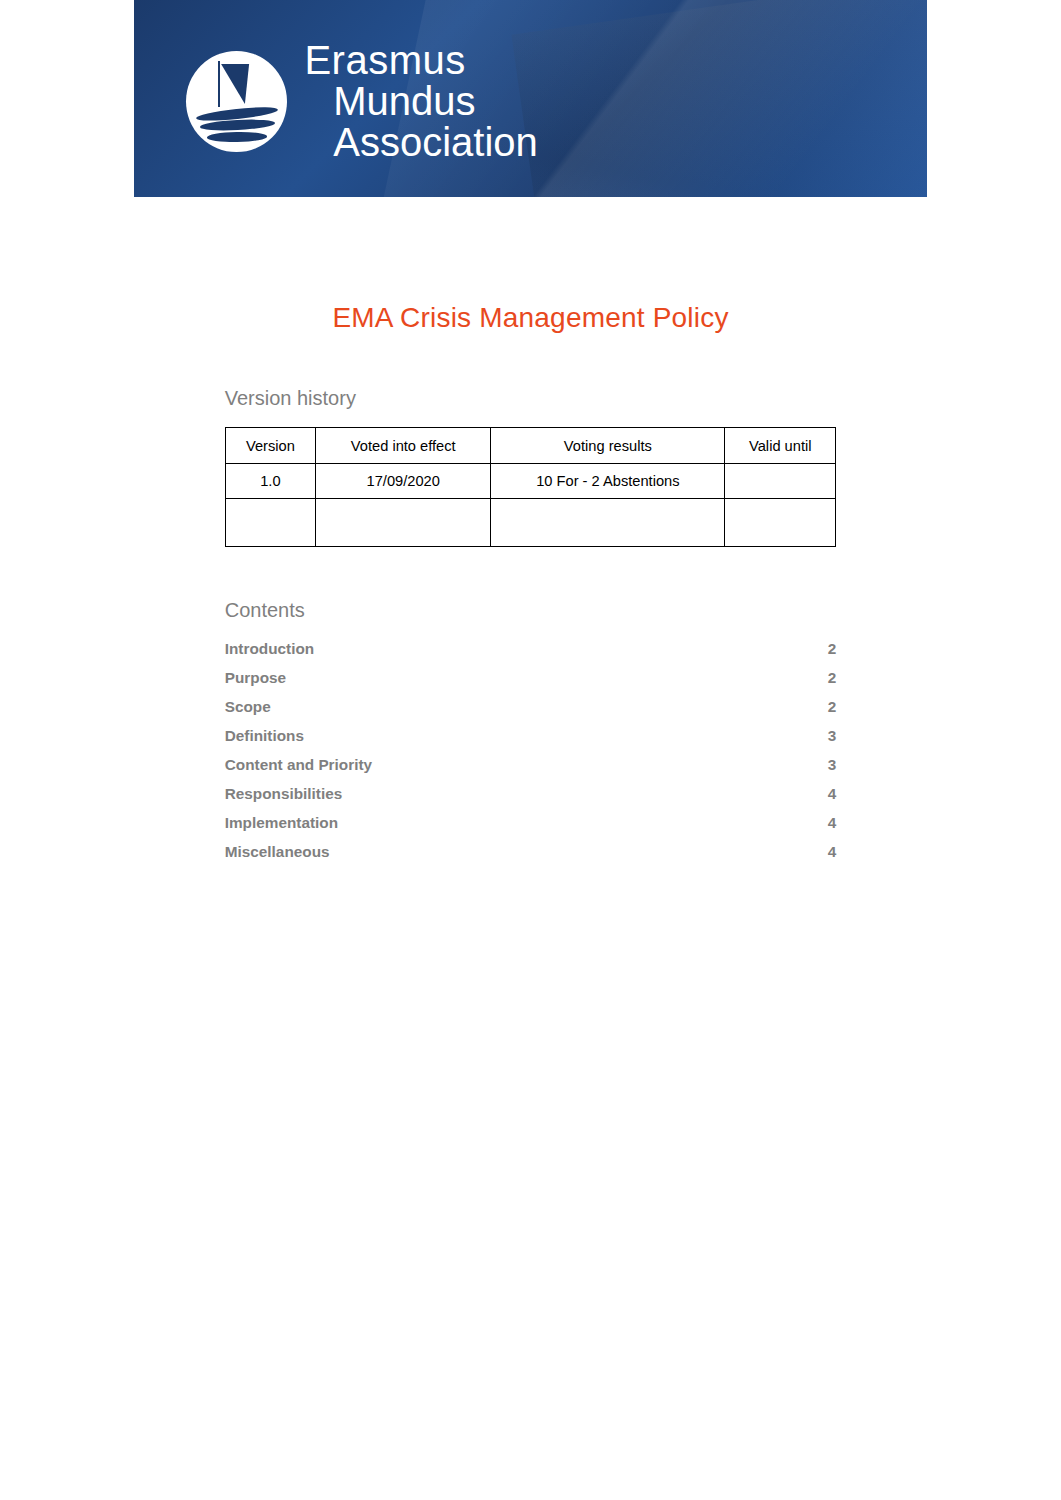Erasmus
Mundus
Association
EMA Crisis Management Policy
Version history
| Version | Voted into effect | Voting results | Valid until |
| 1.0 | 17/09/2020 | 10 For - 2 Abstentions | |
Contents
Introduction 2
Purpose 2
Scope 2
Definitions 3
Content and Priority 3
Responsibilities 4
Implementation 4
Miscellaneous 4